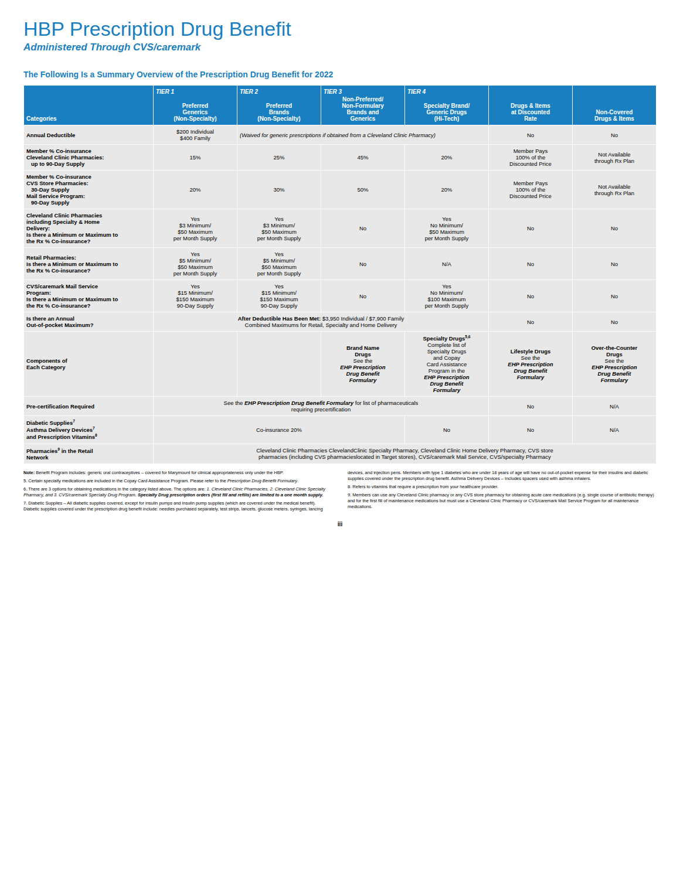HBP Prescription Drug Benefit
Administered Through CVS/caremark
The Following Is a Summary Overview of the Prescription Drug Benefit for 2022
| Categories | TIER 1 | TIER 2 | TIER 3 | TIER 4 | Drugs & Items at Discounted Rate | Non-Covered Drugs & Items |
| --- | --- | --- | --- | --- | --- | --- |
| Preferred Generics (Non-Specialty) | Preferred Brands (Non-Specialty) | Non-Preferred/ Non-Formulary Brands and Generics | Specialty Brand/ Generic Drugs (Hi-Tech) |
| Annual Deductible | $200 Individual $400 Family | (Waived for generic prescriptions if obtained from a Cleveland Clinic Pharmacy) | No | No |
| Member % Co-insurance Cleveland Clinic Pharmacies: up to 90-Day Supply | 15% | 25% | 45% | 20% | Member Pays 100% of the Discounted Price | Not Available through Rx Plan |
| Member % Co-insurance CVS Store Pharmacies: 30-Day Supply Mail Service Program: 90-Day Supply | 20% | 30% | 50% | 20% | Member Pays 100% of the Discounted Price | Not Available through Rx Plan |
| Cleveland Clinic Pharmacies including Specialty & Home Delivery: Is there a Minimum or Maximum to the Rx % Co-insurance? | Yes $3 Minimum/ $50 Maximum per Month Supply | Yes $3 Minimum/ $50 Maximum per Month Supply | No | Yes No Minimum/ $50 Maximum per Month Supply | No | No |
| Retail Pharmacies: Is there a Minimum or Maximum to the Rx % Co-insurance? | Yes $5 Minimum/ $50 Maximum per Month Supply | Yes $5 Minimum/ $50 Maximum per Month Supply | No | N/A | No | No |
| CVS/caremark Mail Service Program: Is there a Minimum or Maximum to the Rx % Co-insurance? | Yes $15 Minimum/ $150 Maximum 90-Day Supply | Yes $15 Minimum/ $150 Maximum 90-Day Supply | No | Yes No Minimum/ $100 Maximum per Month Supply | No | No |
| Is there an Annual Out-of-pocket Maximum? | After Deductible Has Been Met: $3,950 Individual / $7,900 Family Combined Maximums for Retail, Specialty and Home Delivery | No | No |
| Components of Each Category | | | Brand Name Drugs See the EHP Prescription Drug Benefit Formulary | Specialty Drugs 5,6 Complete list of Specialty Drugs and Copay Card Assistance Program in the EHP Prescription Drug Benefit Formulary | Lifestyle Drugs See the EHP Prescription Drug Benefit Formulary | Over-the-Counter Drugs See the EHP Prescription Drug Benefit Formulary |
| Pre-certification Required | See the EHP Prescription Drug Benefit Formulary for list of pharmaceuticals requiring precertification | No | N/A |
| Diabetic Supplies 7 Asthma Delivery Devices 7 and Prescription Vitamins 8 | Co-insurance 20% | No | No | N/A |
| Pharmacies 9 in the Retail Network | Cleveland Clinic Pharmacies ClevelandClinic Specialty Pharmacy, Cleveland Clinic Home Delivery Pharmacy, CVS store pharmacies (including CVS pharmacieslocated in Target stores), CVS/caremark Mail Service, CVS/specialty Pharmacy |
Note: Benefit Program includes: generic oral contraceptives – covered for Marymount for clinical appropriateness only under the HBP.
5. Certain specialty medications are included in the Copay Card Assistance Program. Please refer to the Prescription Drug Benefit Formulary.
6. There are 3 options for obtaining medications in the category listed above. The options are: 1. Cleveland Clinic Pharmacies, 2. Cleveland Clinic Specialty Pharmacy, and 3. CVS/caremark Specialty Drug Program. Specialty Drug prescription orders (first fill and refills) are limited to a one month supply.
7. Diabetic Supplies – All diabetic supplies covered, except for insulin pumps and insulin pump supplies (which are covered under the medical benefit). Diabetic supplies covered under the prescription drug benefit include: needles purchased separately, test strips, lancets, glucose meters, syringes, lancing devices, and injection pens. Members with type 1 diabetes who are under 18 years of age will have no out-of-pocket expense for their insulins and diabetic supplies covered under the prescription drug benefit. Asthma Delivery Devices – Includes spacers used with asthma inhalers.
8. Refers to vitamins that require a prescription from your healthcare provider.
9. Members can use any Cleveland Clinic pharmacy or any CVS store pharmacy for obtaining acute care medications (e.g. single course of antibiotic therapy) and for the first fill of maintenance medications but must use a Cleveland Clinic Pharmacy or CVS/caremark Mail Service Program for all maintenance medications.
iii